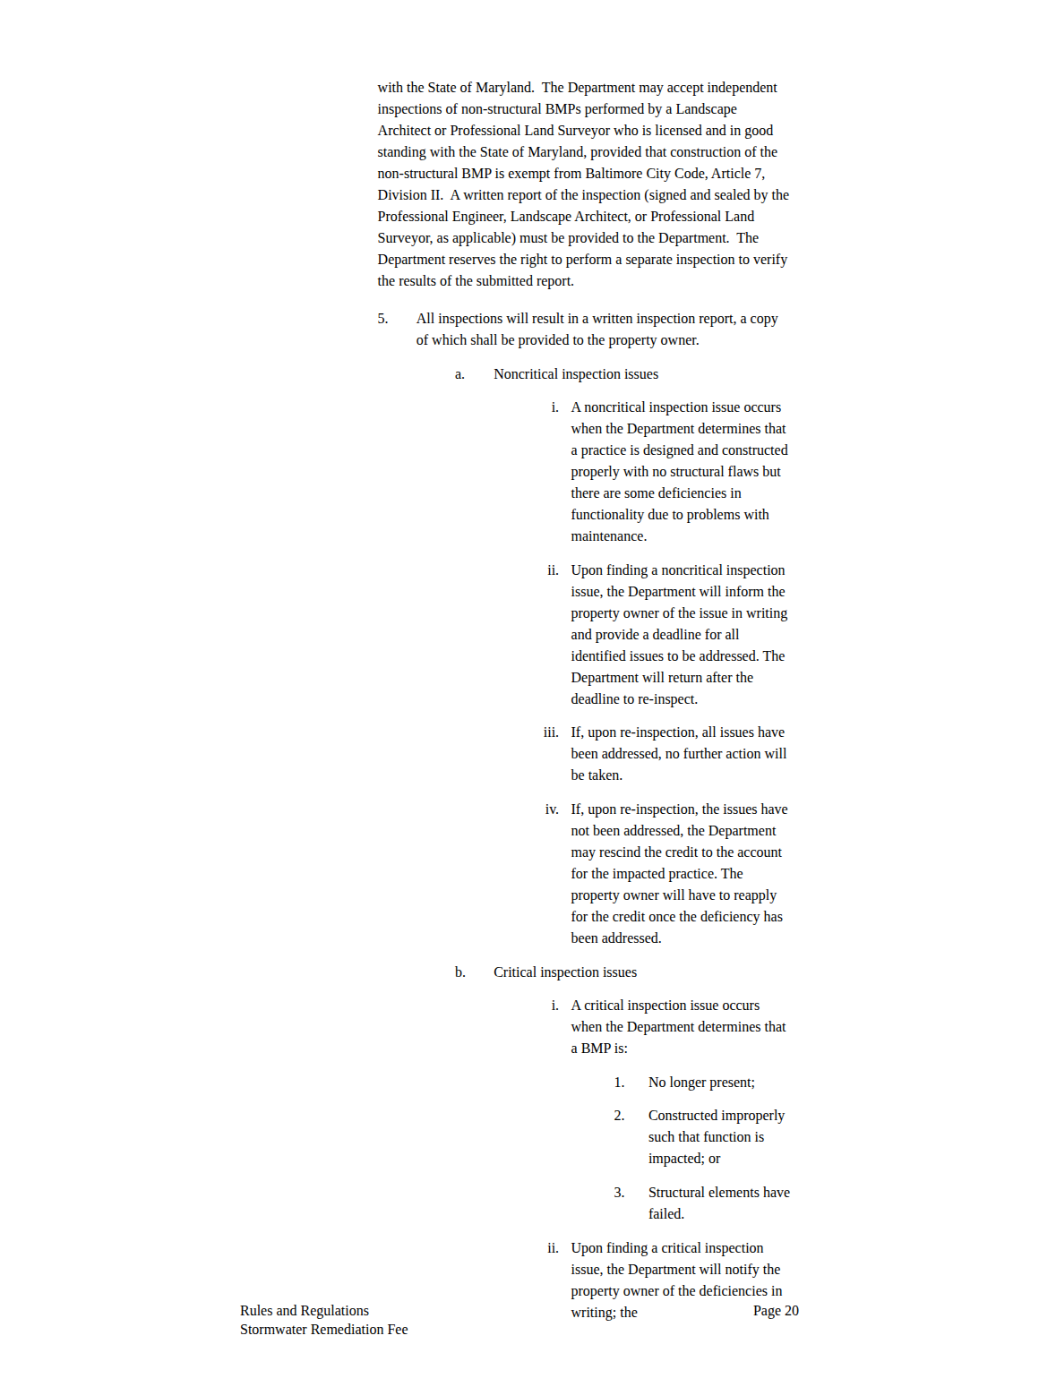with the State of Maryland. The Department may accept independent inspections of non-structural BMPs performed by a Landscape Architect or Professional Land Surveyor who is licensed and in good standing with the State of Maryland, provided that construction of the non-structural BMP is exempt from Baltimore City Code, Article 7, Division II. A written report of the inspection (signed and sealed by the Professional Engineer, Landscape Architect, or Professional Land Surveyor, as applicable) must be provided to the Department. The Department reserves the right to perform a separate inspection to verify the results of the submitted report.
5. All inspections will result in a written inspection report, a copy of which shall be provided to the property owner.
a. Noncritical inspection issues
i. A noncritical inspection issue occurs when the Department determines that a practice is designed and constructed properly with no structural flaws but there are some deficiencies in functionality due to problems with maintenance.
ii. Upon finding a noncritical inspection issue, the Department will inform the property owner of the issue in writing and provide a deadline for all identified issues to be addressed. The Department will return after the deadline to re-inspect.
iii. If, upon re-inspection, all issues have been addressed, no further action will be taken.
iv. If, upon re-inspection, the issues have not been addressed, the Department may rescind the credit to the account for the impacted practice. The property owner will have to reapply for the credit once the deficiency has been addressed.
b. Critical inspection issues
i. A critical inspection issue occurs when the Department determines that a BMP is:
1. No longer present;
2. Constructed improperly such that function is impacted; or
3. Structural elements have failed.
ii. Upon finding a critical inspection issue, the Department will notify the property owner of the deficiencies in writing; the
Rules and Regulations
Stormwater Remediation Fee
Page 20